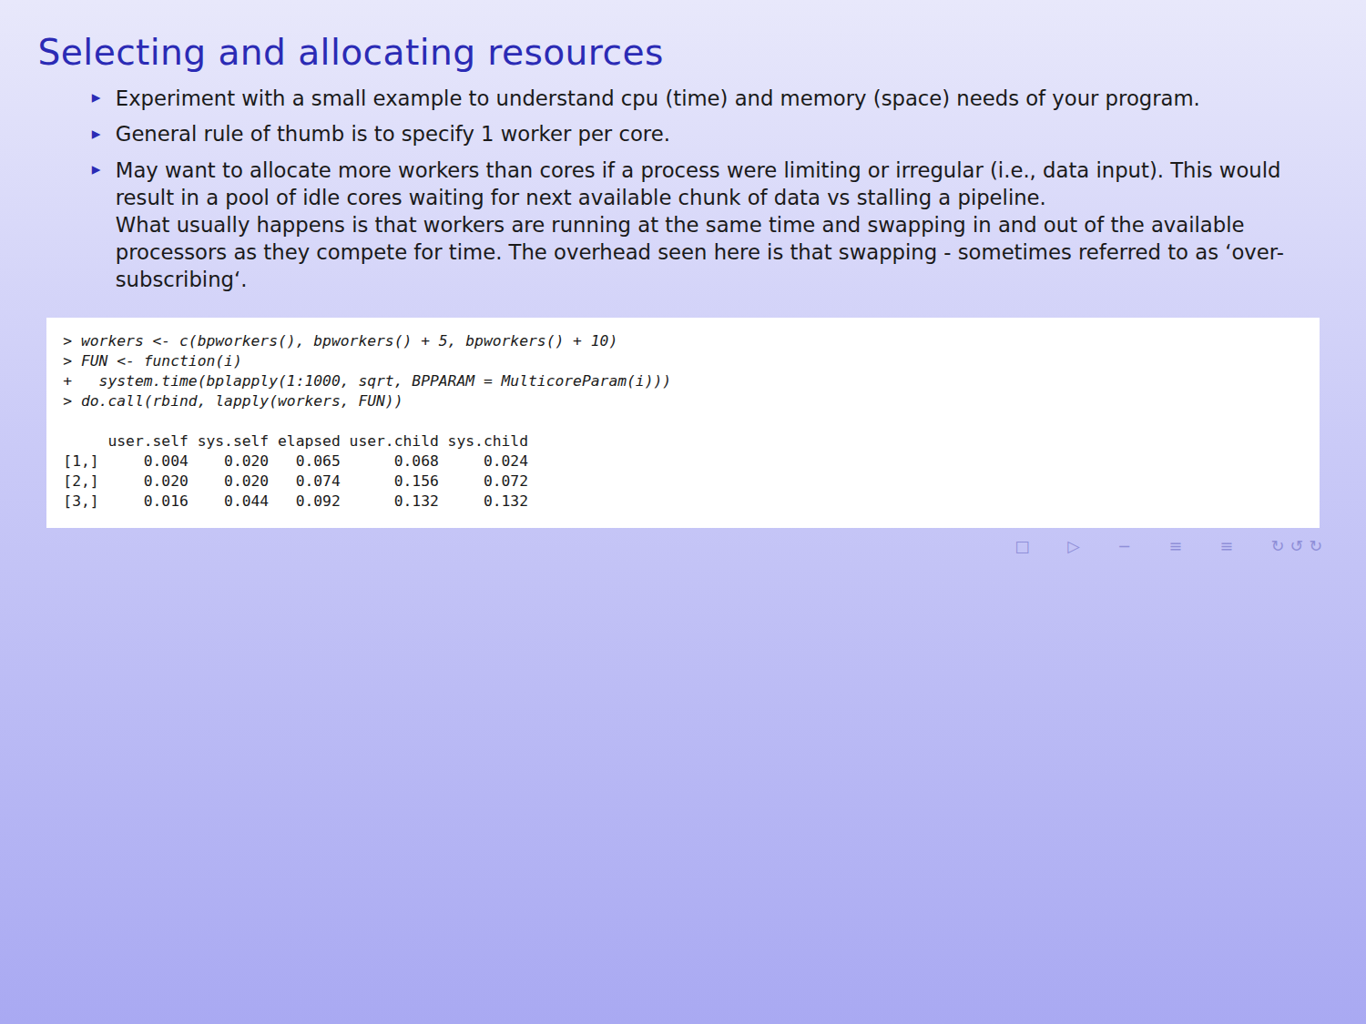Selecting and allocating resources
Experiment with a small example to understand cpu (time) and memory (space) needs of your program.
General rule of thumb is to specify 1 worker per core.
May want to allocate more workers than cores if a process were limiting or irregular (i.e., data input). This would result in a pool of idle cores waiting for next available chunk of data vs stalling a pipeline.
What usually happens is that workers are running at the same time and swapping in and out of the available processors as they compete for time. The overhead seen here is that swapping - sometimes referred to as ‘over-subscribing‘.
> workers <- c(bpworkers(), bpworkers() + 5, bpworkers() + 10) > FUN <- function(i) + system.time(bplapply(1:1000, sqrt, BPPARAM = MulticoreParam(i))) > do.call(rbind, lapply(workers, FUN)) user.self sys.self elapsed user.child sys.child [1,] 0.004 0.020 0.065 0.068 0.024 [2,] 0.020 0.020 0.074 0.156 0.072 [3,] 0.016 0.044 0.092 0.132 0.132
□ ▷ − ≡ ≡ ↻↺↻